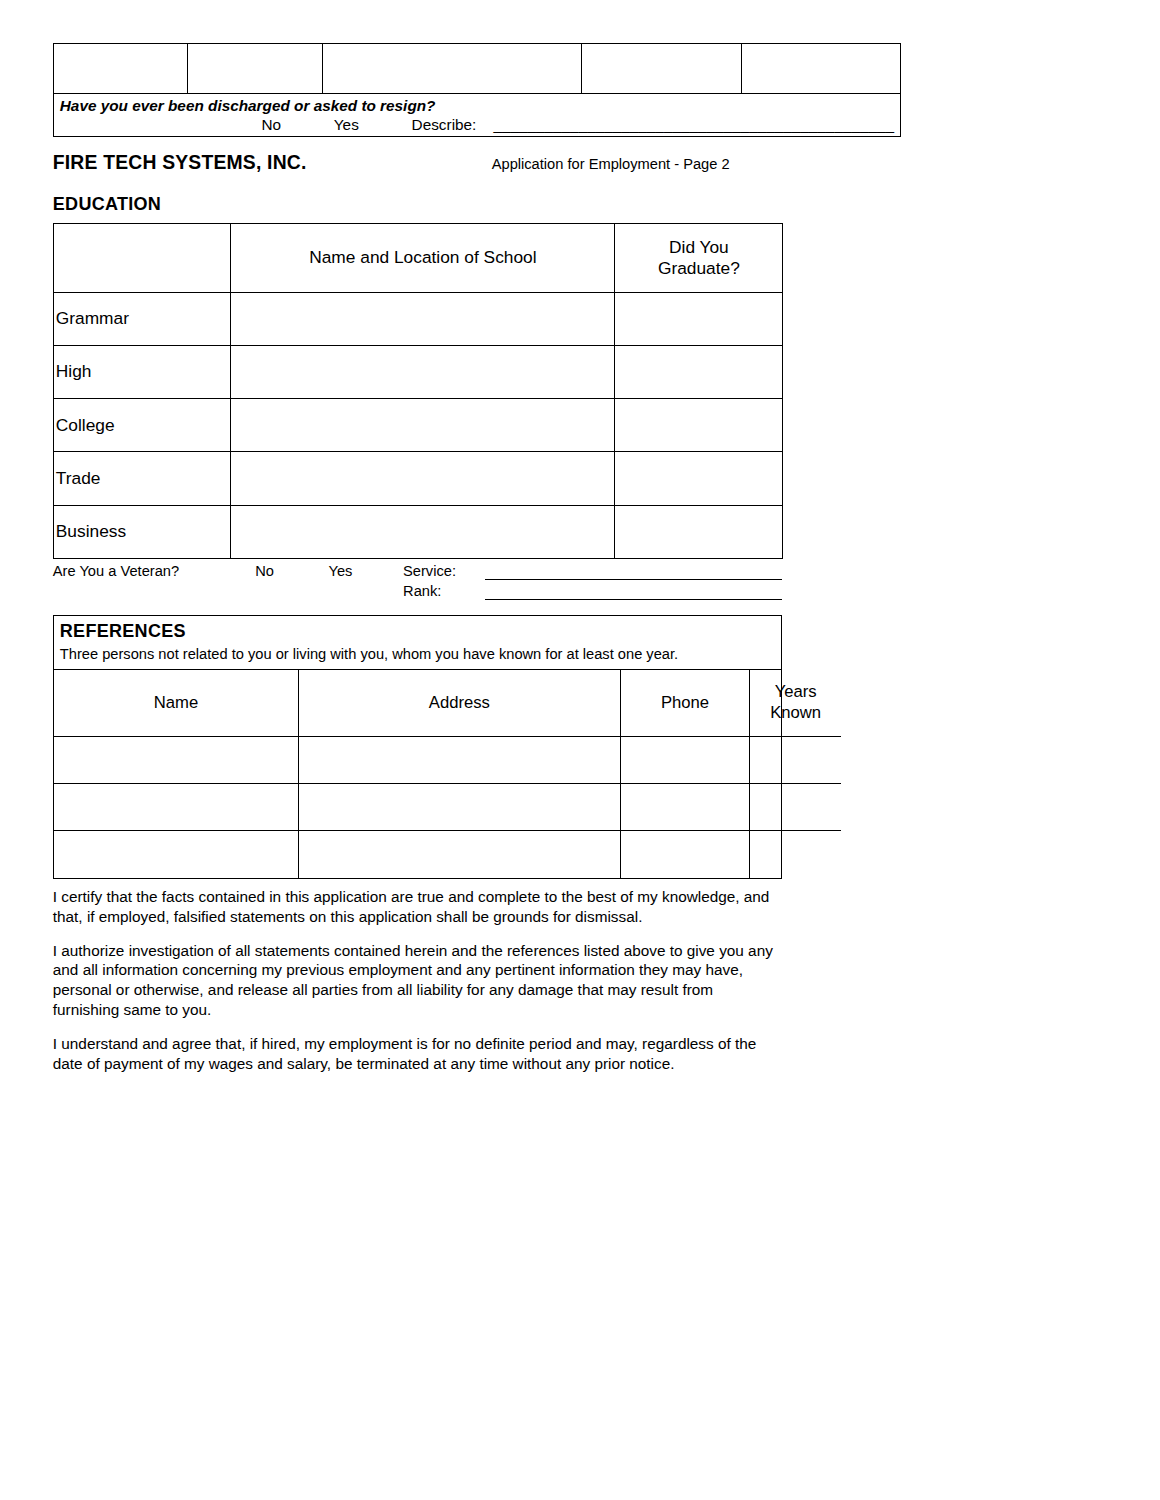| Have you ever been discharged or asked to resign? No Yes Describe: _______________________________________________ |
FIRE TECH SYSTEMS, INC.
Application for Employment - Page 2
EDUCATION
| | Name and Location of School | Did You Graduate? |
| Grammar | | |
| High | | |
| College | | |
| Trade | | |
| Business | | |
| Are You a Veteran? | No | Yes | Service: | |
| | | | Rank: | |
REFERENCES
Three persons not related to you or living with you, whom you have known for at least one year.
| Name | Address | Phone | Years Known |
I certify that the facts contained in this application are true and complete to the best of my knowledge, and that, if employed, falsified statements on this application shall be grounds for dismissal.
I authorize investigation of all statements contained herein and the references listed above to give you any and all information concerning my previous employment and any pertinent information they may have, personal or otherwise, and release all parties from all liability for any damage that may result from furnishing same to you.
I understand and agree that, if hired, my employment is for no definite period and may, regardless of the date of payment of my wages and salary, be terminated at any time without any prior notice.